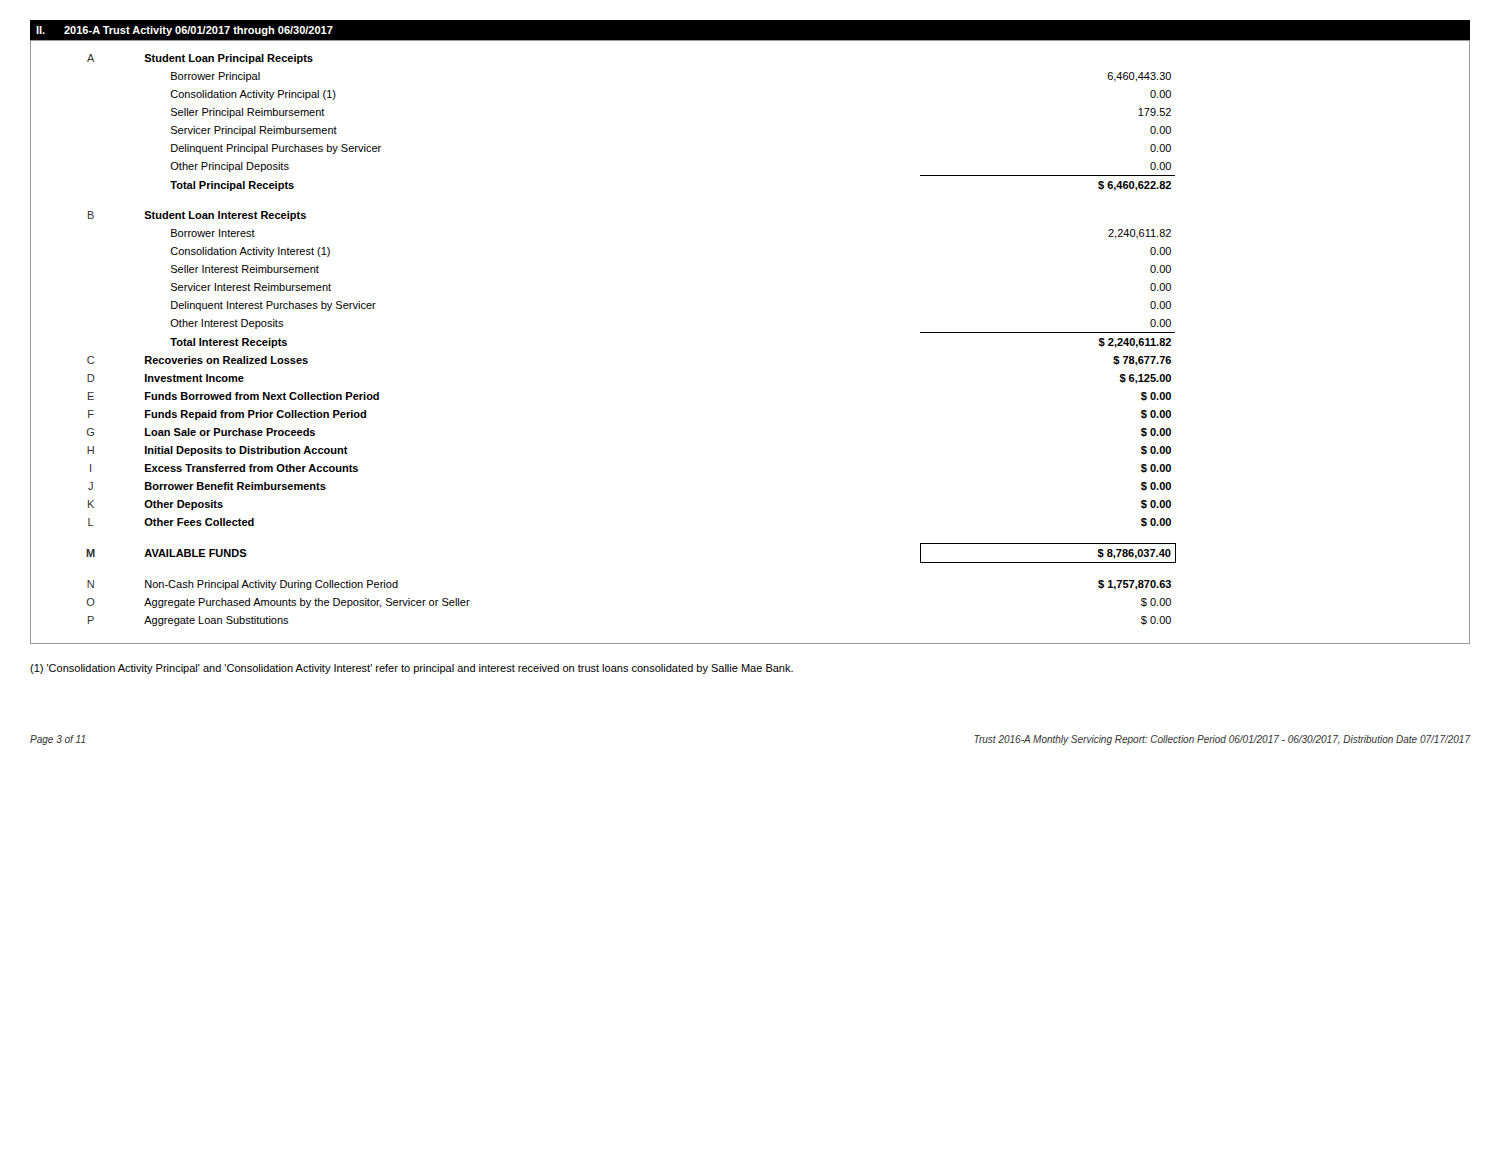II. 2016-A Trust Activity 06/01/2017 through 06/30/2017
| A | Student Loan Principal Receipts | | |
| | Borrower Principal | 6,460,443.30 | |
| | Consolidation Activity Principal (1) | 0.00 | |
| | Seller Principal Reimbursement | 179.52 | |
| | Servicer Principal Reimbursement | 0.00 | |
| | Delinquent Principal Purchases by Servicer | 0.00 | |
| | Other Principal Deposits | 0.00 | |
| | Total Principal Receipts | $ 6,460,622.82 | |
| B | Student Loan Interest Receipts | | |
| | Borrower Interest | 2,240,611.82 | |
| | Consolidation Activity Interest (1) | 0.00 | |
| | Seller Interest Reimbursement | 0.00 | |
| | Servicer Interest Reimbursement | 0.00 | |
| | Delinquent Interest Purchases by Servicer | 0.00 | |
| | Other Interest Deposits | 0.00 | |
| | Total Interest Receipts | $ 2,240,611.82 | |
| C | Recoveries on Realized Losses | $ 78,677.76 | |
| D | Investment Income | $ 6,125.00 | |
| E | Funds Borrowed from Next Collection Period | $ 0.00 | |
| F | Funds Repaid from Prior Collection Period | $ 0.00 | |
| G | Loan Sale or Purchase Proceeds | $ 0.00 | |
| H | Initial Deposits to Distribution Account | $ 0.00 | |
| I | Excess Transferred from Other Accounts | $ 0.00 | |
| J | Borrower Benefit Reimbursements | $ 0.00 | |
| K | Other Deposits | $ 0.00 | |
| L | Other Fees Collected | $ 0.00 | |
| M | AVAILABLE FUNDS | $ 8,786,037.40 | |
| N | Non-Cash Principal Activity During Collection Period | $ 1,757,870.63 | |
| O | Aggregate Purchased Amounts by the Depositor, Servicer or Seller | $ 0.00 | |
| P | Aggregate Loan Substitutions | $ 0.00 | |
(1) 'Consolidation Activity Principal' and 'Consolidation Activity Interest' refer to principal and interest received on trust loans consolidated by Sallie Mae Bank.
Page 3 of 11
Trust 2016-A Monthly Servicing Report: Collection Period 06/01/2017 - 06/30/2017, Distribution Date 07/17/2017